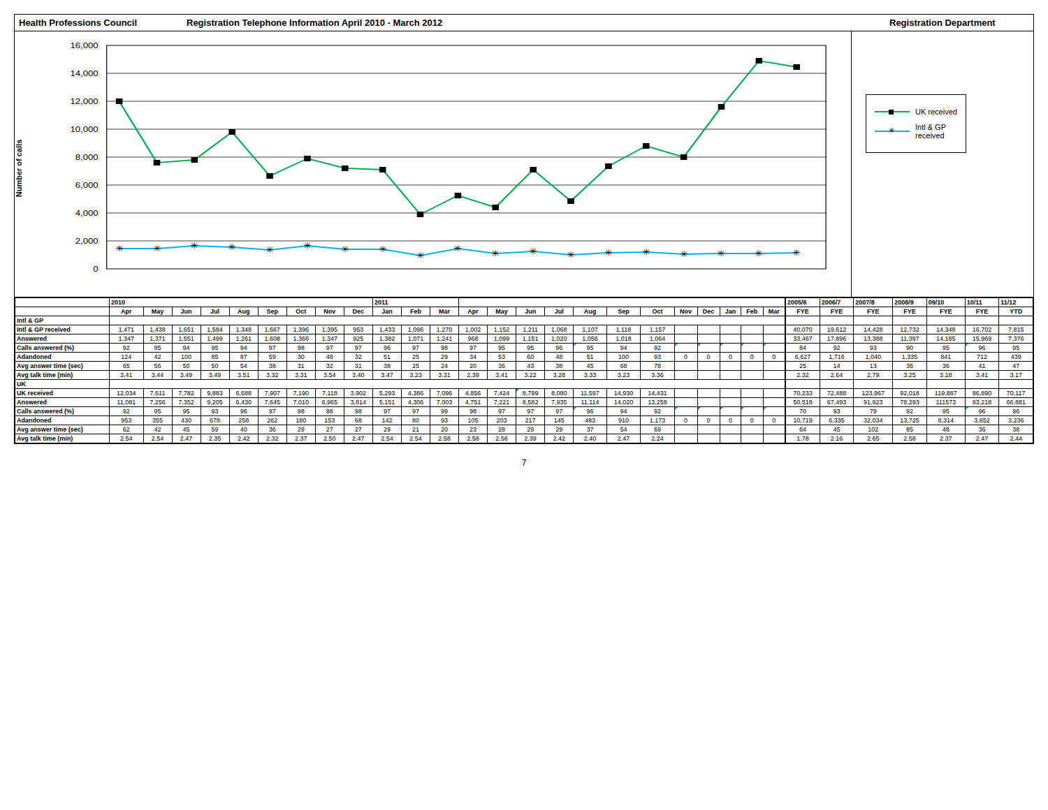Health Professions Council
Registration Telephone Information April 2010 - March 2012
Registration Department
Number of calls
16,000 14,000 12,000 10,000 8,000 6,000 4,000 2,000 0 ✳ ✳ ✳ ✳ ✳ ✳ ✳ ✳ ✳ ✳ ✳ ✳ ✳ ✳ ✳ ✳ ✳ ✳ ✳
UK received
✳ Intl & GP
received
| | 2010 | 2011 | | 2005/6 | 2006/7 | 2007/8 | 2008/9 | 09/10 | 10/11 | 11/12 |
| | Apr | May | Jun | Jul | Aug | Sep | Oct | Nov | Dec | Jan | Feb | Mar | Apr | May | Jun | Jul | Aug | Sep | Oct | Nov | Dec | Jan | Feb | Mar | FYE | FYE | FYE | FYE | FYE | FYE | YTD |
| Intl & GP | | | | | | | | |
| Intl & GP received | 1,471 | 1,438 | 1,651 | 1,584 | 1,348 | 1,667 | 1,396 | 1,395 | 953 | 1,433 | 1,096 | 1,270 | 1,002 | 1,152 | 1,211 | 1,068 | 1,107 | 1,118 | 1,157 | | | | | | 40,070 | 19,612 | 14,428 | 12,732 | 14,348 | 16,702 | 7,815 |
| Answered | 1,347 | 1,371 | 1,551 | 1,499 | 1,261 | 1,608 | 1,366 | 1,347 | 925 | 1,382 | 1,071 | 1,241 | 968 | 1,099 | 1,151 | 1,020 | 1,056 | 1,018 | 1,064 | | | | | | 33,467 | 17,896 | 13,388 | 11,397 | 14,185 | 15,969 | 7,376 |
| Calls answered (%) | 92 | 95 | 94 | 95 | 94 | 97 | 98 | 97 | 97 | 96 | 97 | 98 | 97 | 95 | 95 | 96 | 95 | 94 | 92 | | | | | | 84 | 92 | 93 | 90 | 95 | 96 | 95 |
| Adandoned | 124 | 42 | 100 | 85 | 87 | 59 | 30 | 48 | 32 | 51 | 25 | 29 | 34 | 53 | 60 | 48 | 51 | 100 | 93 | 0 | 0 | 0 | 0 | 0 | 6,627 | 1,716 | 1,040 | 1,335 | 841 | 712 | 439 |
| Avg answer time (sec) | 65 | 56 | 50 | 50 | 54 | 38 | 31 | 32 | 31 | 38 | 25 | 24 | 20 | 36 | 43 | 38 | 45 | 68 | 78 | | | | | | 25 | 14 | 13 | 36 | 36 | 41 | 47 |
| Avg talk time (min) | 3.41 | 3.44 | 3.49 | 3.49 | 3.51 | 3.32 | 3.31 | 3.54 | 3.40 | 3.47 | 3.23 | 3.31 | 2.39 | 3.41 | 3.22 | 3.28 | 3.33 | 3.23 | 3.36 | | | | | | 2.32 | 2.64 | 2.79 | 3.25 | 3.18 | 3.41 | 3.17 |
| UK | | | | | | | | |
| UK received | 12,034 | 7,611 | 7,782 | 9,883 | 6,688 | 7,907 | 7,190 | 7,118 | 3,902 | 5,293 | 4,386 | 7,096 | 4,856 | 7,424 | 8,799 | 8,080 | 11,597 | 14,930 | 14,431 | | | | | | 70,233 | 72,488 | 123,967 | 92,018 | 119,887 | 86,890 | 70,117 |
| Answered | 11,081 | 7,256 | 7,352 | 9,205 | 6,430 | 7,645 | 7,010 | 6,965 | 3,814 | 5,151 | 4,306 | 7,003 | 4,751 | 7,221 | 8,582 | 7,935 | 11,114 | 14,020 | 13,258 | | | | | | 50,518 | 67,493 | 91,923 | 78,293 | 111573 | 83,218 | 66,881 |
| Calls answered (%) | 92 | 95 | 95 | 93 | 96 | 97 | 98 | 98 | 98 | 97 | 97 | 99 | 98 | 97 | 97 | 97 | 96 | 94 | 92 | | | | | | 70 | 93 | 79 | 92 | 95 | 96 | 96 |
| Adandoned | 953 | 355 | 430 | 678 | 258 | 262 | 180 | 153 | 68 | 142 | 80 | 93 | 105 | 203 | 217 | 145 | 483 | 910 | 1,173 | 0 | 0 | 0 | 0 | 0 | 10,719 | 6,335 | 32,034 | 13,725 | 8,314 | 3,652 | 3,236 |
| Avg answer time (sec) | 62 | 42 | 45 | 59 | 40 | 36 | 29 | 27 | 27 | 29 | 21 | 20 | 23 | 28 | 29 | 29 | 37 | 54 | 69 | | | | | | 64 | 45 | 102 | 85 | 48 | 36 | 38 |
| Avg talk time (min) | 2.54 | 2.54 | 2.47 | 2.35 | 2.42 | 2.32 | 2.37 | 2.50 | 2.47 | 2.54 | 2.54 | 2.58 | 2.58 | 2.56 | 2.39 | 2.42 | 2.40 | 2.47 | 2.24 | | | | | | 1.78 | 2.16 | 2.65 | 2.58 | 2.37 | 2.47 | 2.44 |
7